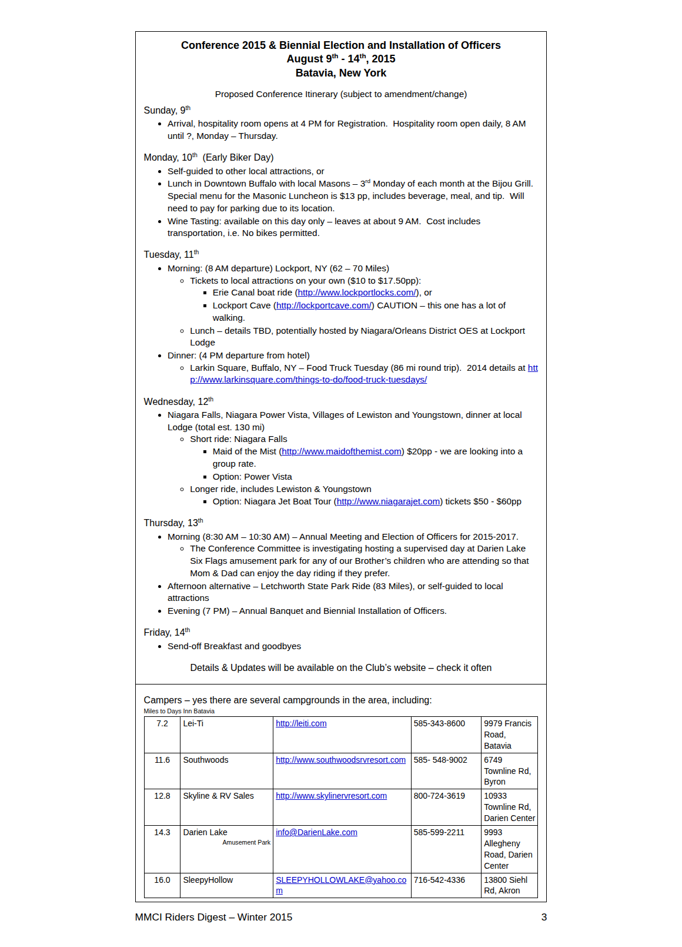Conference 2015 & Biennial Election and Installation of Officers August 9th - 14th, 2015 Batavia, New York
Proposed Conference Itinerary (subject to amendment/change)
Sunday, 9th
Arrival, hospitality room opens at 4 PM for Registration. Hospitality room open daily, 8 AM until ?, Monday – Thursday.
Monday, 10th (Early Biker Day)
Self-guided to other local attractions, or
Lunch in Downtown Buffalo with local Masons – 3rd Monday of each month at the Bijou Grill. Special menu for the Masonic Luncheon is $13 pp, includes beverage, meal, and tip. Will need to pay for parking due to its location.
Wine Tasting: available on this day only – leaves at about 9 AM. Cost includes transportation, i.e. No bikes permitted.
Tuesday, 11th
Morning: (8 AM departure) Lockport, NY (62 – 70 Miles)
Tickets to local attractions on your own ($10 to $17.50pp):
Erie Canal boat ride (http://www.lockportlocks.com/), or
Lockport Cave (http://lockportcave.com/) CAUTION – this one has a lot of walking.
Lunch – details TBD, potentially hosted by Niagara/Orleans District OES at Lockport Lodge
Dinner: (4 PM departure from hotel)
Larkin Square, Buffalo, NY – Food Truck Tuesday (86 mi round trip). 2014 details at http://www.larkinsquare.com/things-to-do/food-truck-tuesdays/
Wednesday, 12th
Niagara Falls, Niagara Power Vista, Villages of Lewiston and Youngstown, dinner at local Lodge (total est. 130 mi)
Short ride: Niagara Falls
Maid of the Mist (http://www.maidofthemist.com) $20pp - we are looking into a group rate.
Option: Power Vista
Longer ride, includes Lewiston & Youngstown
Option: Niagara Jet Boat Tour (http://www.niagarajet.com) tickets $50 - $60pp
Thursday, 13th
Morning (8:30 AM – 10:30 AM) – Annual Meeting and Election of Officers for 2015-2017.
The Conference Committee is investigating hosting a supervised day at Darien Lake Six Flags amusement park for any of our Brother’s children who are attending so that Mom & Dad can enjoy the day riding if they prefer.
Afternoon alternative – Letchworth State Park Ride (83 Miles), or self-guided to local attractions
Evening (7 PM) – Annual Banquet and Biennial Installation of Officers.
Friday, 14th
Send-off Breakfast and goodbyes
Details & Updates will be available on the Club’s website – check it often
Campers – yes there are several campgrounds in the area, including:
Miles to Days Inn Batavia
| 7.2 | Lei-Ti | http://leiti.com | 585-343-8600 | 9979 Francis Road, Batavia |
| 11.6 | Southwoods | http://www.southwoodsrvresort.com | 585- 548-9002 | 6749 Townline Rd, Byron |
| 12.8 | Skyline & RV Sales | http://www.skylinervresort.com | 800-724-3619 | 10933 Townline Rd, Darien Center |
| 14.3 | Darien Lake Amusement Park | info@DarienLake.com | 585-599-2211 | 9993 Allegheny Road, Darien Center |
| 16.0 | SleepyHollow | SLEEPYHOLLOWLAKE@yahoo.com | 716-542-4336 | 13800 Siehl Rd, Akron |
MMCI Riders Digest – Winter 2015 3